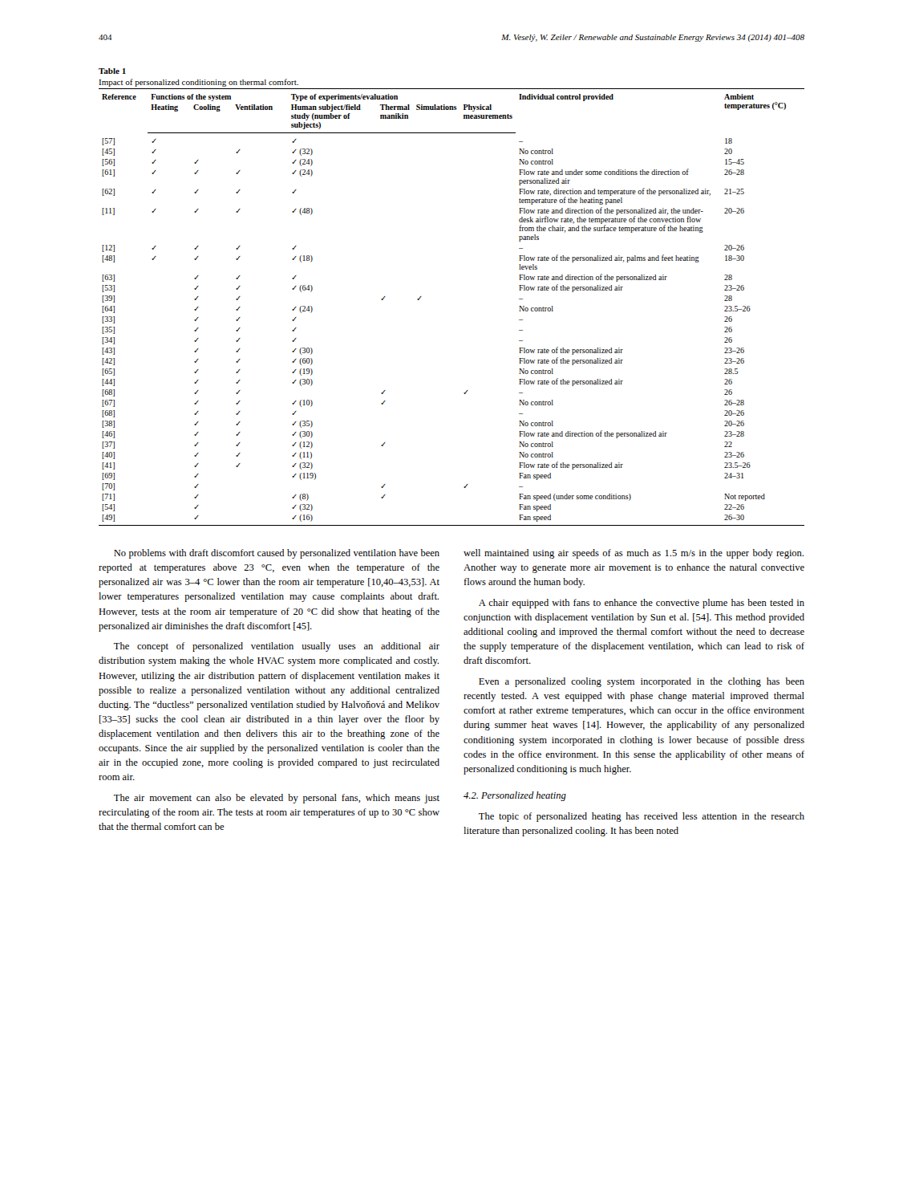404 M. Veselý, W. Zeiler / Renewable and Sustainable Energy Reviews 34 (2014) 401–408
Table 1
Impact of personalized conditioning on thermal comfort.
| Reference | Functions of the system | Type of experiments/evaluation | Individual control provided | Ambient temperatures (°C) |
| --- | --- | --- | --- | --- |
| Heating | Cooling | Ventilation | Human subject/field study (number of subjects) | Thermal manikin | Simulations | Physical measurements |
| [57] | ✓ | | | ✓ | | | | – | 18 |
| [45] | ✓ | | ✓ | ✓ (32) | | | | No control | 20 |
| [56] | ✓ | ✓ | | ✓ (24) | | | | No control | 15–45 |
| [61] | ✓ | ✓ | ✓ | ✓ (24) | | | | Flow rate and under some conditions the direction of personalized air | 26–28 |
| [62] | ✓ | ✓ | ✓ | ✓ | | | | Flow rate, direction and temperature of the personalized air, temperature of the heating panel | 21–25 |
| [11] | ✓ | ✓ | ✓ | ✓ (48) | | | | Flow rate and direction of the personalized air, the under-desk airflow rate, the temperature of the convection flow from the chair, and the surface temperature of the heating panels | 20–26 |
| [12] | ✓ | ✓ | ✓ | ✓ | | | | – | 20–26 |
| [48] | ✓ | ✓ | ✓ | ✓ (18) | | | | Flow rate of the personalized air, palms and feet heating levels | 18–30 |
| [63] | | ✓ | ✓ | ✓ | | | | Flow rate and direction of the personalized air | 28 |
| [53] | | ✓ | ✓ | ✓ (64) | | | | Flow rate of the personalized air | 23–26 |
| [39] | | ✓ | ✓ | | ✓ | ✓ | | – | 28 |
| [64] | | ✓ | ✓ | ✓ (24) | | | | No control | 23.5–26 |
| [33] | | ✓ | ✓ | ✓ | | | | – | 26 |
| [35] | | ✓ | ✓ | ✓ | | | | – | 26 |
| [34] | | ✓ | ✓ | ✓ | | | | – | 26 |
| [43] | | ✓ | ✓ | ✓ (30) | | | | Flow rate of the personalized air | 23–26 |
| [42] | | ✓ | ✓ | ✓ (60) | | | | Flow rate of the personalized air | 23–26 |
| [65] | | ✓ | ✓ | ✓ (19) | | | | No control | 28.5 |
| [44] | | ✓ | ✓ | ✓ (30) | | | | Flow rate of the personalized air | 26 |
| [68] | | ✓ | ✓ | | ✓ | | ✓ | – | 26 |
| [67] | | ✓ | ✓ | ✓ (10) | ✓ | | | No control | 26–28 |
| [68] | | ✓ | ✓ | ✓ | | | | – | 20–26 |
| [38] | | ✓ | ✓ | ✓ (35) | | | | No control | 20–26 |
| [46] | | ✓ | ✓ | ✓ (30) | | | | Flow rate and direction of the personalized air | 23–28 |
| [37] | | ✓ | ✓ | ✓ (12) | ✓ | | | No control | 22 |
| [40] | | ✓ | ✓ | ✓ (11) | | | | No control | 23–26 |
| [41] | | ✓ | ✓ | ✓ (32) | | | | Flow rate of the personalized air | 23.5–26 |
| [69] | | ✓ | | ✓ (119) | | | | Fan speed | 24–31 |
| [70] | | ✓ | | | ✓ | | ✓ | – | |
| [71] | | ✓ | | ✓ (8) | ✓ | | | Fan speed (under some conditions) | Not reported |
| [54] | | ✓ | | ✓ (32) | | | | Fan speed | 22–26 |
| [49] | | ✓ | | ✓ (16) | | | | Fan speed | 26–30 |
No problems with draft discomfort caused by personalized ventilation have been reported at temperatures above 23 °C, even when the temperature of the personalized air was 3–4 °C lower than the room air temperature [10,40–43,53]. At lower temperatures personalized ventilation may cause complaints about draft. However, tests at the room air temperature of 20 °C did show that heating of the personalized air diminishes the draft discomfort [45].
The concept of personalized ventilation usually uses an additional air distribution system making the whole HVAC system more complicated and costly. However, utilizing the air distribution pattern of displacement ventilation makes it possible to realize a personalized ventilation without any additional centralized ducting. The “ductless” personalized ventilation studied by Halvoňová and Melikov [33–35] sucks the cool clean air distributed in a thin layer over the floor by displacement ventilation and then delivers this air to the breathing zone of the occupants. Since the air supplied by the personalized ventilation is cooler than the air in the occupied zone, more cooling is provided compared to just recirculated room air.
The air movement can also be elevated by personal fans, which means just recirculating of the room air. The tests at room air temperatures of up to 30 °C show that the thermal comfort can be
well maintained using air speeds of as much as 1.5 m/s in the upper body region. Another way to generate more air movement is to enhance the natural convective flows around the human body.
A chair equipped with fans to enhance the convective plume has been tested in conjunction with displacement ventilation by Sun et al. [54]. This method provided additional cooling and improved the thermal comfort without the need to decrease the supply temperature of the displacement ventilation, which can lead to risk of draft discomfort.
Even a personalized cooling system incorporated in the clothing has been recently tested. A vest equipped with phase change material improved thermal comfort at rather extreme temperatures, which can occur in the office environment during summer heat waves [14]. However, the applicability of any personalized conditioning system incorporated in clothing is lower because of possible dress codes in the office environment. In this sense the applicability of other means of personalized conditioning is much higher.
4.2. Personalized heating
The topic of personalized heating has received less attention in the research literature than personalized cooling. It has been noted